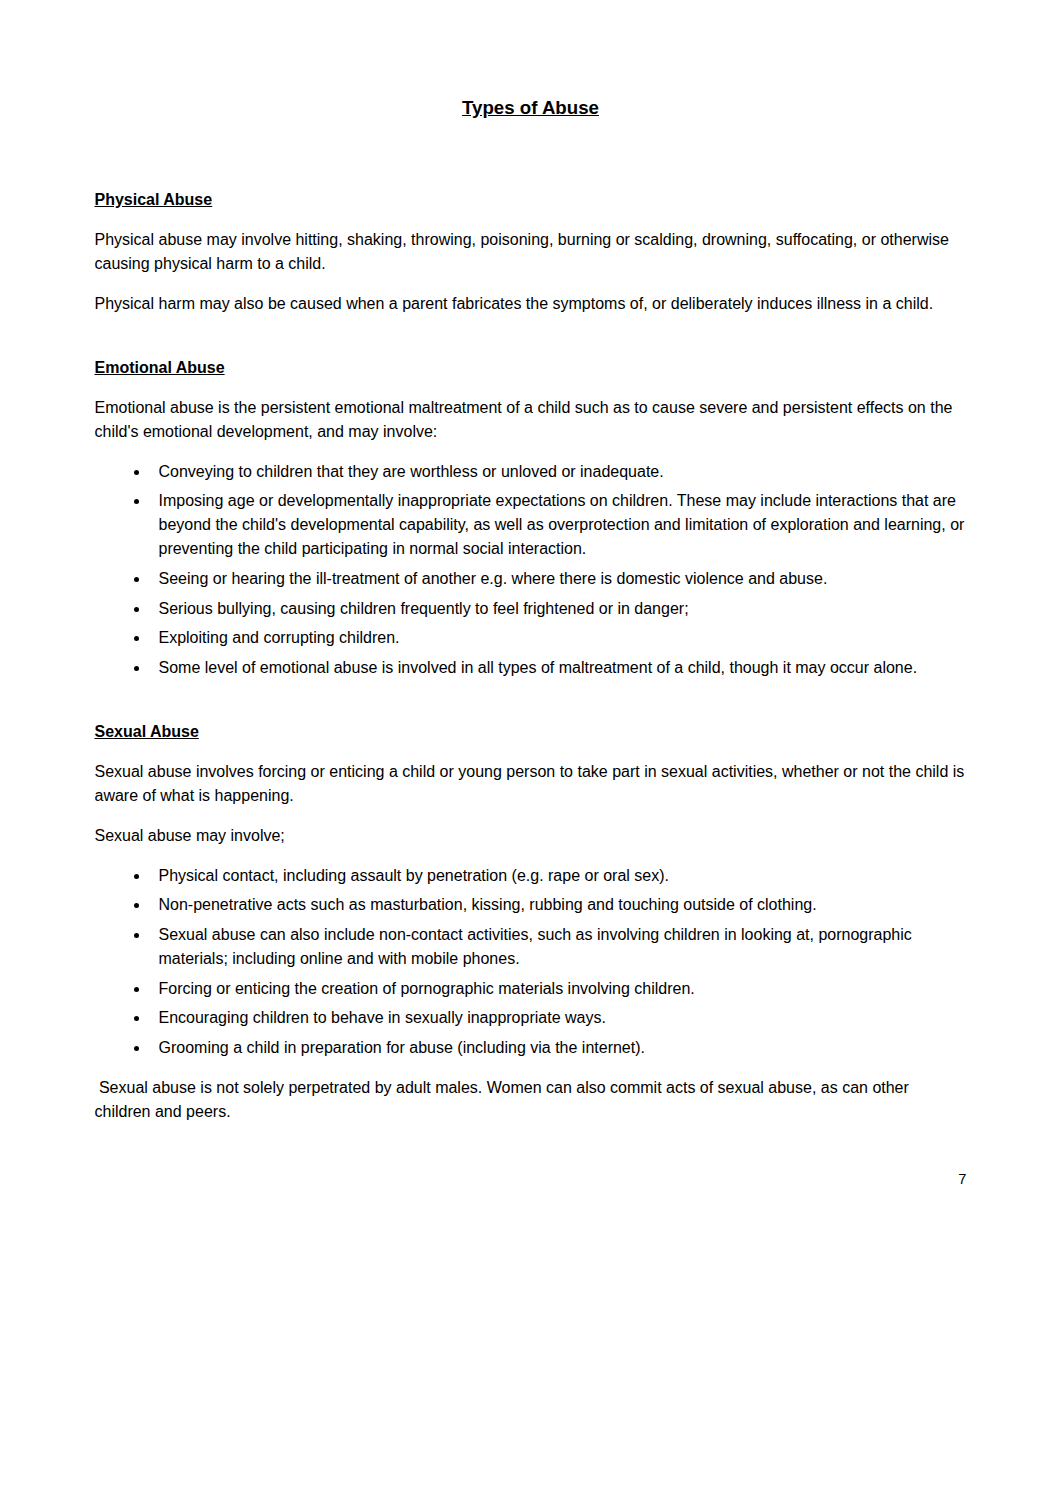Types of Abuse
Physical Abuse
Physical abuse may involve hitting, shaking, throwing, poisoning, burning or scalding, drowning, suffocating, or otherwise causing physical harm to a child.
Physical harm may also be caused when a parent fabricates the symptoms of, or deliberately induces illness in a child.
Emotional Abuse
Emotional abuse is the persistent emotional maltreatment of a child such as to cause severe and persistent effects on the child's emotional development, and may involve:
Conveying to children that they are worthless or unloved or inadequate.
Imposing age or developmentally inappropriate expectations on children. These may include interactions that are beyond the child's developmental capability, as well as overprotection and limitation of exploration and learning, or preventing the child participating in normal social interaction.
Seeing or hearing the ill-treatment of another e.g. where there is domestic violence and abuse.
Serious bullying, causing children frequently to feel frightened or in danger;
Exploiting and corrupting children.
Some level of emotional abuse is involved in all types of maltreatment of a child, though it may occur alone.
Sexual Abuse
Sexual abuse involves forcing or enticing a child or young person to take part in sexual activities, whether or not the child is aware of what is happening.
Sexual abuse may involve;
Physical contact, including assault by penetration (e.g. rape or oral sex).
Non-penetrative acts such as masturbation, kissing, rubbing and touching outside of clothing.
Sexual abuse can also include non-contact activities, such as involving children in looking at, pornographic materials; including online and with mobile phones.
Forcing or enticing the creation of pornographic materials involving children.
Encouraging children to behave in sexually inappropriate ways.
Grooming a child in preparation for abuse (including via the internet).
Sexual abuse is not solely perpetrated by adult males. Women can also commit acts of sexual abuse, as can other children and peers.
7